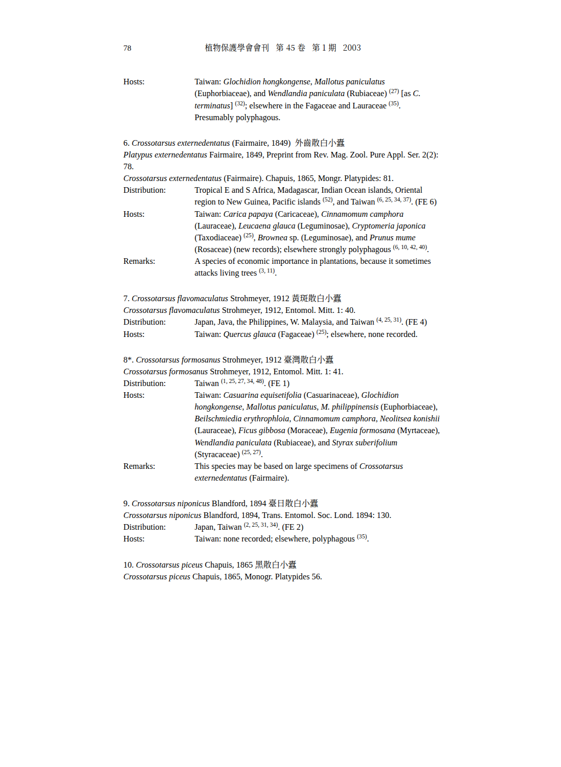78 植物保護學會會刊 第 45 卷 第 1 期 2003
Hosts:
Taiwan: Glochidion hongkongense, Mallotus paniculatus (Euphorbiaceae), and Wendlandia paniculata (Rubiaceae) (27) [as C. terminatus] (32); elsewhere in the Fagaceae and Lauraceae (35). Presumably polyphagous.
6. Crossotarsus externedentatus (Fairmaire, 1849) 外齒散白小蠹
Platypus externedentatus Fairmaire, 1849, Preprint from Rev. Mag. Zool. Pure Appl. Ser. 2(2): 78.
Crossotarsus externedentatus (Fairmaire). Chapuis, 1865, Mongr. Platypides: 81.
Distribution:
Tropical E and S Africa, Madagascar, Indian Ocean islands, Oriental region to New Guinea, Pacific islands (52), and Taiwan (6, 25, 34, 37). (FE 6)
Hosts:
Taiwan: Carica papaya (Caricaceae), Cinnamomum camphora (Lauraceae), Leucaena glauca (Leguminosae), Cryptomeria japonica (Taxodiaceae) (25), Brownea sp. (Leguminosae), and Prunus mume (Rosaceae) (new records); elsewhere strongly polyphagous (6, 10, 42, 40).
Remarks:
A species of economic importance in plantations, because it sometimes attacks living trees (3, 11).
7. Crossotarsus flavomaculatus Strohmeyer, 1912 黃斑散白小蠹
Crossotarsus flavomaculatus Strohmeyer, 1912, Entomol. Mitt. 1: 40.
Distribution:
Japan, Java, the Philippines, W. Malaysia, and Taiwan (4, 25, 31). (FE 4)
Hosts:
Taiwan: Quercus glauca (Fagaceae) (25); elsewhere, none recorded.
8*. Crossotarsus formosanus Strohmeyer, 1912 臺灣散白小蠹
Crossotarsus formosanus Strohmeyer, 1912, Entomol. Mitt. 1: 41.
Distribution:
Taiwan (1, 25, 27, 34, 48). (FE 1)
Hosts:
Taiwan: Casuarina equisetifolia (Casuarinaceae), Glochidion hongkongense, Mallotus paniculatus, M. philippinensis (Euphorbiaceae), Beilschmiedia erythrophloia, Cinnamomum camphora, Neolitsea konishii (Lauraceae), Ficus gibbosa (Moraceae), Eugenia formosana (Myrtaceae), Wendlandia paniculata (Rubiaceae), and Styrax suberifolium (Styracaceae) (25, 27).
Remarks:
This species may be based on large specimens of Crossotarsus externedentatus (Fairmaire).
9. Crossotarsus niponicus Blandford, 1894 臺日散白小蠹
Crossotarsus niponicus Blandford, 1894, Trans. Entomol. Soc. Lond. 1894: 130.
Distribution:
Japan, Taiwan (2, 25, 31, 34). (FE 2)
Hosts:
Taiwan: none recorded; elsewhere, polyphagous (35).
10. Crossotarsus piceus Chapuis, 1865 黑散白小蠹
Crossotarsus piceus Chapuis, 1865, Monogr. Platypides 56.